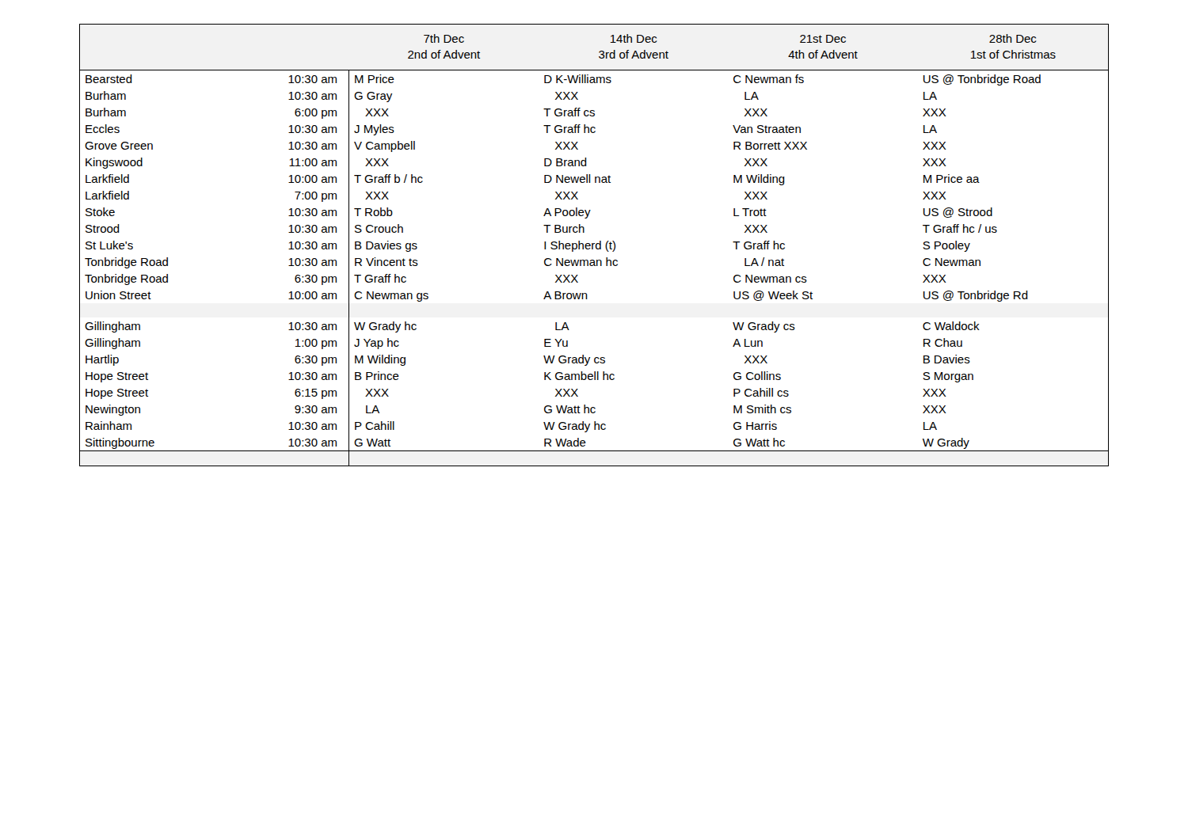| | | 7th Dec 2nd of Advent | 14th Dec 3rd of Advent | 21st Dec 4th of Advent | 28th Dec 1st of Christmas |
| --- | --- | --- | --- | --- | --- |
| Bearsted | 10:30 am | M Price | D K-Williams | C Newman fs | US @ Tonbridge Road |
| Burham | 10:30 am | G Gray | XXX | LA | LA |
| Burham | 6:00 pm | XXX | T Graff cs | XXX | XXX |
| Eccles | 10:30 am | J Myles | T Graff hc | Van Straaten | LA |
| Grove Green | 10:30 am | V Campbell | XXX | R Borrett XXX | XXX |
| Kingswood | 11:00 am | XXX | D Brand | XXX | XXX |
| Larkfield | 10:00 am | T Graff b / hc | D Newell nat | M Wilding | M Price aa |
| Larkfield | 7:00 pm | XXX | XXX | XXX | XXX |
| Stoke | 10:30 am | T Robb | A Pooley | L Trott | US @ Strood |
| Strood | 10:30 am | S Crouch | T Burch | XXX | T Graff hc / us |
| St Luke's | 10:30 am | B Davies gs | I Shepherd (t) | T Graff hc | S Pooley |
| Tonbridge Road | 10:30 am | R Vincent ts | C Newman hc | LA / nat | C Newman |
| Tonbridge Road | 6:30 pm | T Graff hc | XXX | C Newman cs | XXX |
| Union Street | 10:00 am | C Newman gs | A Brown | US @ Week St | US @ Tonbridge Rd |
| Gillingham | 10:30 am | W Grady hc | LA | W Grady cs | C Waldock |
| Gillingham | 1:00 pm | J Yap hc | E Yu | A Lun | R Chau |
| Hartlip | 6:30 pm | M Wilding | W Grady cs | XXX | B Davies |
| Hope Street | 10:30 am | B Prince | K Gambell hc | G Collins | S Morgan |
| Hope Street | 6:15 pm | XXX | XXX | P Cahill cs | XXX |
| Newington | 9:30 am | LA | G Watt hc | M Smith cs | XXX |
| Rainham | 10:30 am | P Cahill | W Grady hc | G Harris | LA |
| Sittingbourne | 10:30 am | G Watt | R Wade | G Watt hc | W Grady |